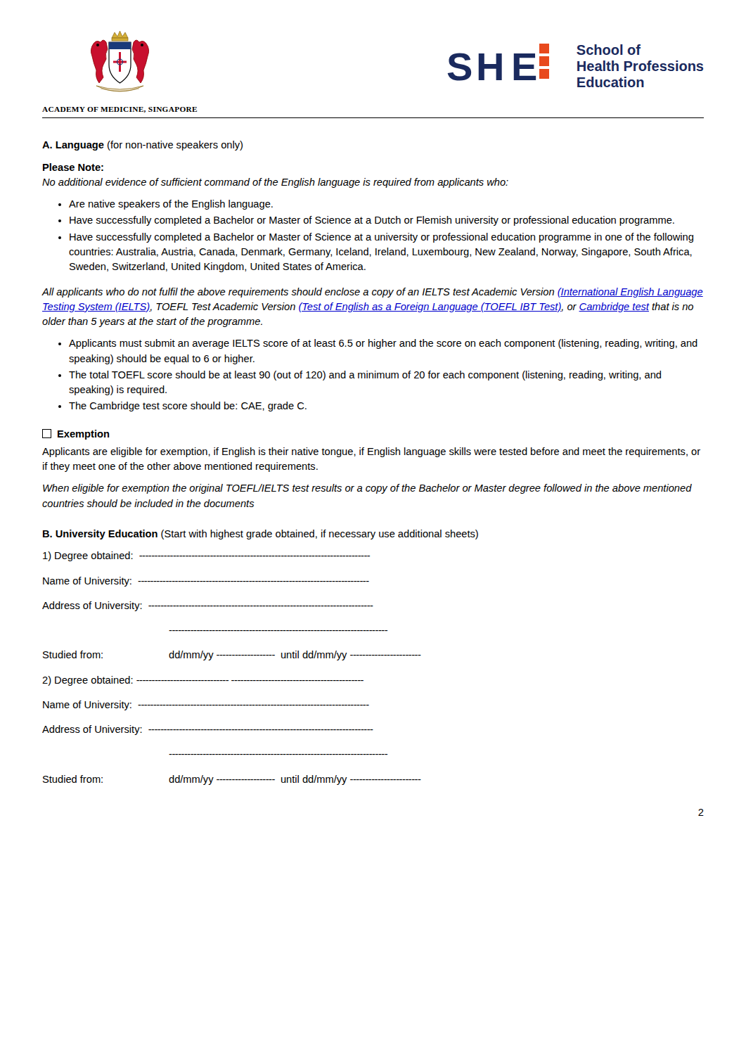ACADEMY OF MEDICINE, SINGAPORE
S H E
School of
Health Professions
Education
A. Language (for non-native speakers only)
Please Note:
No additional evidence of sufficient command of the English language is required from applicants who:
Are native speakers of the English language.
Have successfully completed a Bachelor or Master of Science at a Dutch or Flemish university or professional education programme.
Have successfully completed a Bachelor or Master of Science at a university or professional education programme in one of the following countries: Australia, Austria, Canada, Denmark, Germany, Iceland, Ireland, Luxembourg, New Zealand, Norway, Singapore, South Africa, Sweden, Switzerland, United Kingdom, United States of America.
All applicants who do not fulfil the above requirements should enclose a copy of an IELTS test Academic Version (International English Language Testing System (IELTS), TOEFL Test Academic Version (Test of English as a Foreign Language (TOEFL IBT Test), or Cambridge test that is no older than 5 years at the start of the programme.
Applicants must submit an average IELTS score of at least 6.5 or higher and the score on each component (listening, reading, writing, and speaking) should be equal to 6 or higher.
The total TOEFL score should be at least 90 (out of 120) and a minimum of 20 for each component (listening, reading, writing, and speaking) is required.
The Cambridge test score should be: CAE, grade C.
Exemption
Applicants are eligible for exemption, if English is their native tongue, if English language skills were tested before and meet the requirements, or if they meet one of the other above mentioned requirements.
When eligible for exemption the original TOEFL/IELTS test results or a copy of the Bachelor or Master degree followed in the above mentioned countries should be included in the documents
B. University Education (Start with highest grade obtained, if necessary use additional sheets)
1) Degree obtained: ---------------------------------------------------------------------------
Name of University: ---------------------------------------------------------------------------
Address of University: -------------------------------------------------------------------------
-----------------------------------------------------------------------
Studied from: dd/mm/yy ------------------- until dd/mm/yy -----------------------
2) Degree obtained: ------------------------------ -------------------------------------------
Name of University: ---------------------------------------------------------------------------
Address of University: -------------------------------------------------------------------------
-----------------------------------------------------------------------
Studied from: dd/mm/yy ------------------- until dd/mm/yy -----------------------
2